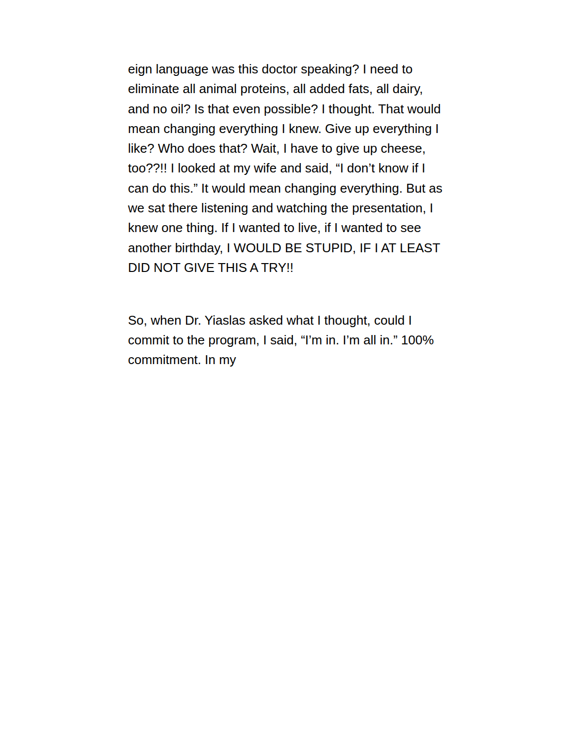eign language was this doctor speaking? I need to eliminate all animal proteins, all added fats, all dairy, and no oil? Is that even possible? I thought. That would mean changing everything I knew. Give up everything I like? Who does that? Wait, I have to give up cheese, too??!! I looked at my wife and said, “I don’t know if I can do this.” It would mean changing everything. But as we sat there listening and watching the presentation, I knew one thing. If I wanted to live, if I wanted to see another birthday, I WOULD BE STUPID, IF I AT LEAST DID NOT GIVE THIS A TRY!!
So, when Dr. Yiaslas asked what I thought, could I commit to the program, I said, “I’m in. I’m all in.” 100% commitment. In my